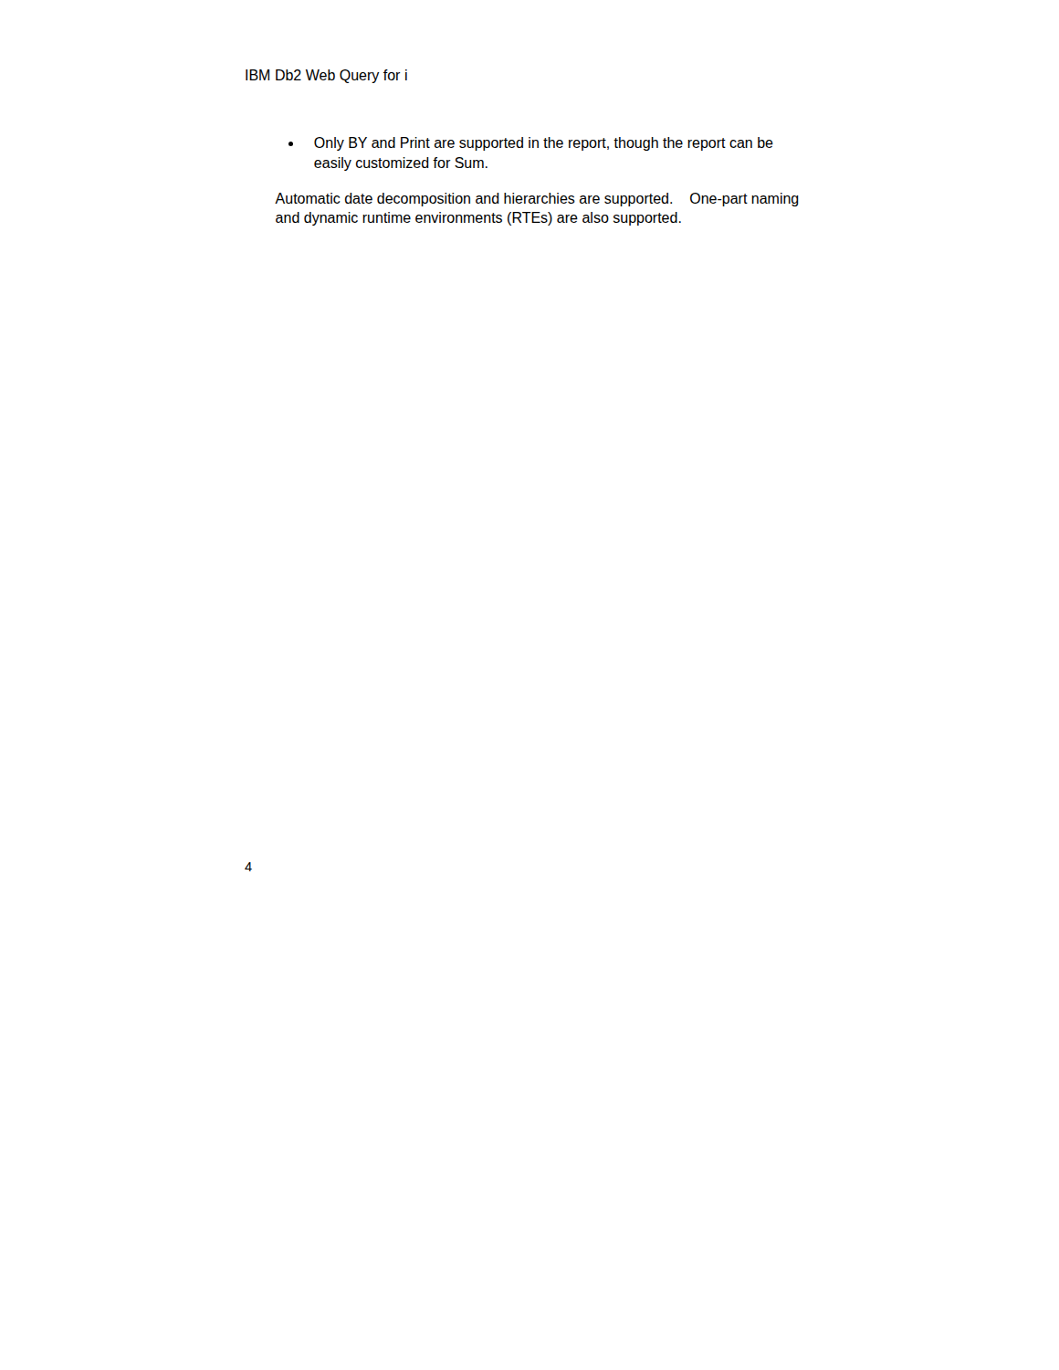IBM Db2 Web Query for i
Only BY and Print are supported in the report, though the report can be easily customized for Sum.
Automatic date decomposition and hierarchies are supported. One-part naming and dynamic runtime environments (RTEs) are also supported.
4